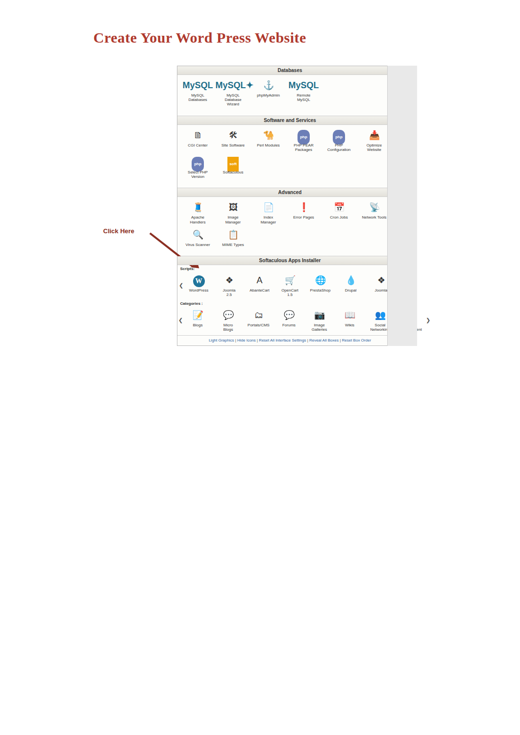Create Your Word Press Website
Click Here
Databases▲
MySQL MySQL
Databases
MySQL✦ MySQL
Database
Wizard
⚓ phpMyAdmin
MySQL Remote
MySQL
Software and Services▲
🗎 CGI Center
🛠 Site Software
🐪 Perl Modules
php PHP PEAR
Packages
php PHP
Configuration
📥 Optimize
Website
php Select PHP
Version
soft Softaculous
Advanced▲
🧵 Apache
Handlers
🖼 Image
Manager
📄 Index
Manager
❗ Error Pages
📅 Cron Jobs
📡 Network Tools
🔍 Virus Scanner
📋 MIME Types
Softaculous Apps Installer▲
Scripts:
❮
W WordPress
❖ Joomla
2.5
A AbanteCart
🛒 OpenCart
1.5
🌐 PrestaShop
💧 Drupal
❖ Joomla
❯
Categories :
❮
📝 Blogs
💬 Micro
Blogs
🗂 Portals/CMS
💬 Forums
📷 Image
Galleries
📖 Wikis
👥 Social
Networking
➡ Ad
Management
❯
Light Graphics | Hide Icons | Reset All Interface Settings | Reveal All Boxes | Reset Box Order